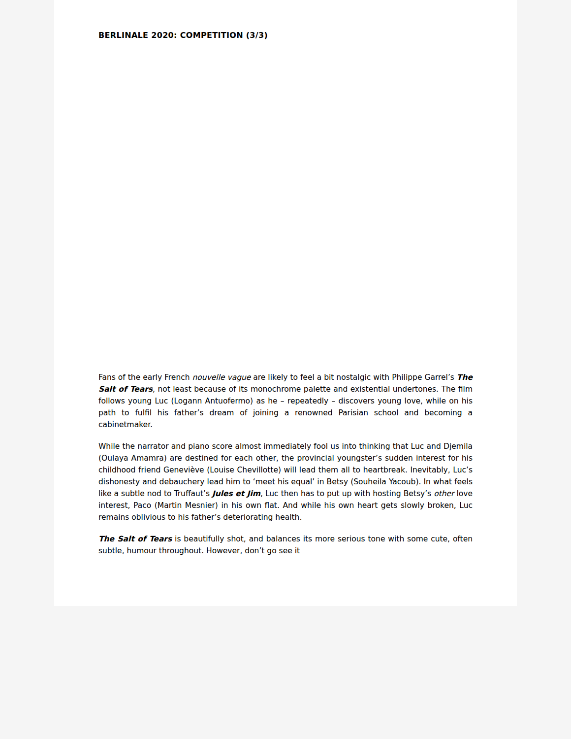Berlinale 2020: Competition (3/3)
Fans of the early French nouvelle vague are likely to feel a bit nostalgic with Philippe Garrel’s The Salt of Tears, not least because of its monochrome palette and existential undertones. The film follows young Luc (Logann Antuofermo) as he – repeatedly – discovers young love, while on his path to fulfil his father’s dream of joining a renowned Parisian school and becoming a cabinetmaker.
While the narrator and piano score almost immediately fool us into thinking that Luc and Djemila (Oulaya Amamra) are destined for each other, the provincial youngster’s sudden interest for his childhood friend Geneviève (Louise Chevillotte) will lead them all to heartbreak. Inevitably, Luc’s dishonesty and debauchery lead him to ‘meet his equal’ in Betsy (Souheila Yacoub). In what feels like a subtle nod to Truffaut’s Jules et Jim, Luc then has to put up with hosting Betsy’s other love interest, Paco (Martin Mesnier) in his own flat. And while his own heart gets slowly broken, Luc remains oblivious to his father’s deteriorating health.
The Salt of Tears is beautifully shot, and balances its more serious tone with some cute, often subtle, humour throughout. However, don’t go see it